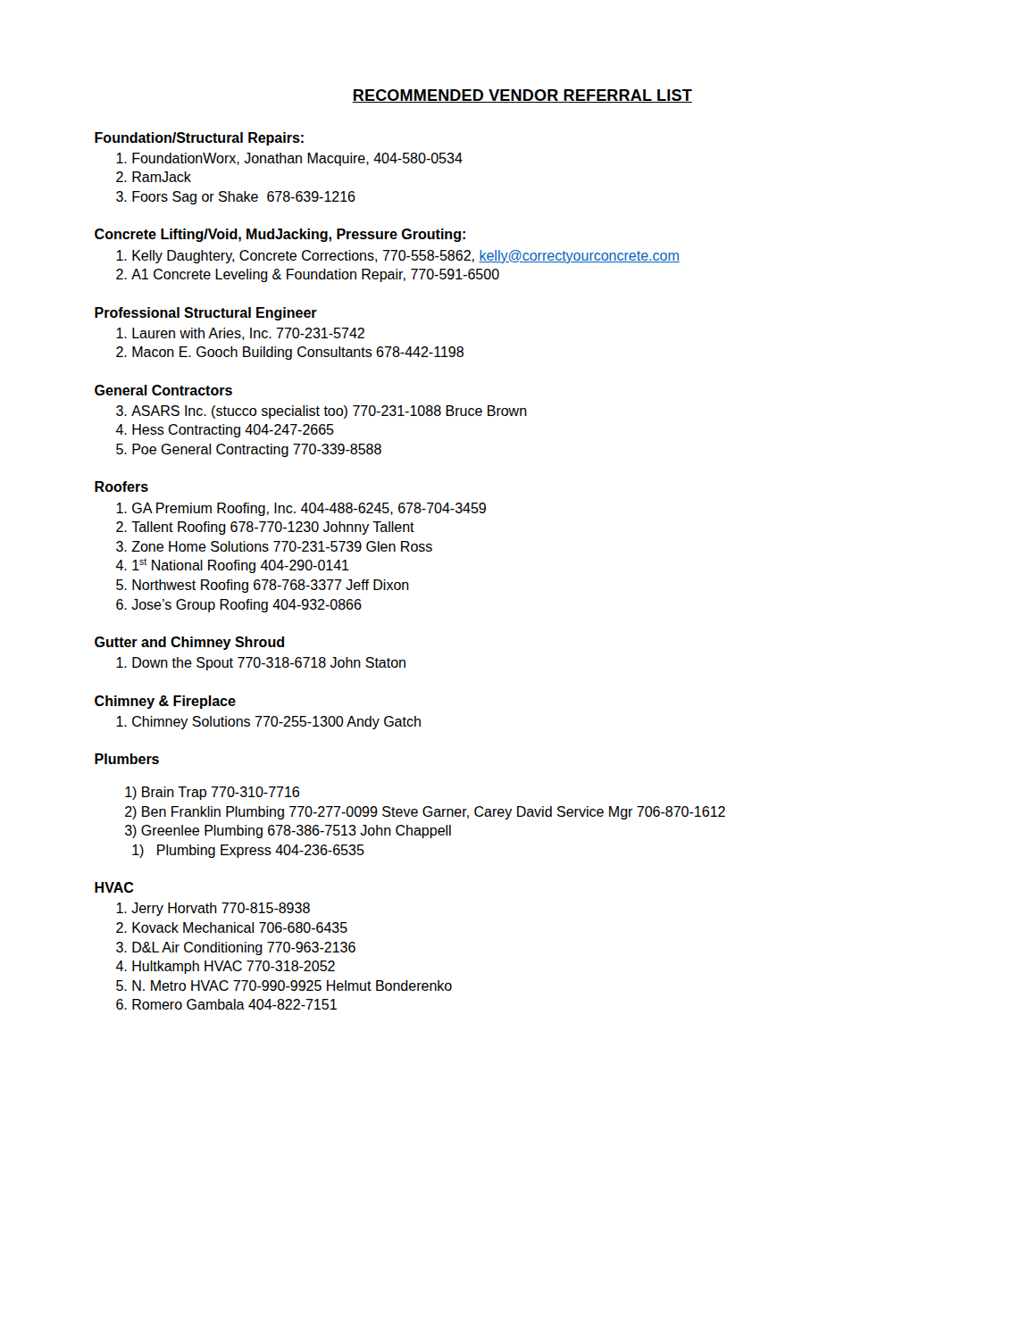RECOMMENDED VENDOR REFERRAL LIST
Foundation/Structural Repairs:
FoundationWorx, Jonathan Macquire, 404-580-0534
RamJack
Foors Sag or Shake 678-639-1216
Concrete Lifting/Void, MudJacking, Pressure Grouting:
Kelly Daughtery, Concrete Corrections, 770-558-5862, kelly@correctyourconcrete.com
A1 Concrete Leveling & Foundation Repair, 770-591-6500
Professional Structural Engineer
Lauren with Aries, Inc. 770-231-5742
Macon E. Gooch Building Consultants 678-442-1198
General Contractors
ASARS Inc. (stucco specialist too) 770-231-1088 Bruce Brown
Hess Contracting 404-247-2665
Poe General Contracting 770-339-8588
Roofers
GA Premium Roofing, Inc. 404-488-6245, 678-704-3459
Tallent Roofing 678-770-1230 Johnny Tallent
Zone Home Solutions 770-231-5739 Glen Ross
1st National Roofing 404-290-0141
Northwest Roofing 678-768-3377 Jeff Dixon
Jose’s Group Roofing 404-932-0866
Gutter and Chimney Shroud
Down the Spout 770-318-6718 John Staton
Chimney & Fireplace
Chimney Solutions 770-255-1300 Andy Gatch
Plumbers
1) Brain Trap 770-310-7716
2) Ben Franklin Plumbing 770-277-0099 Steve Garner, Carey David Service Mgr 706-870-1612
3) Greenlee Plumbing 678-386-7513 John Chappell
1) Plumbing Express 404-236-6535
HVAC
Jerry Horvath 770-815-8938
Kovack Mechanical 706-680-6435
D&L Air Conditioning 770-963-2136
Hultkamph HVAC 770-318-2052
N. Metro HVAC 770-990-9925 Helmut Bonderenko
Romero Gambala 404-822-7151